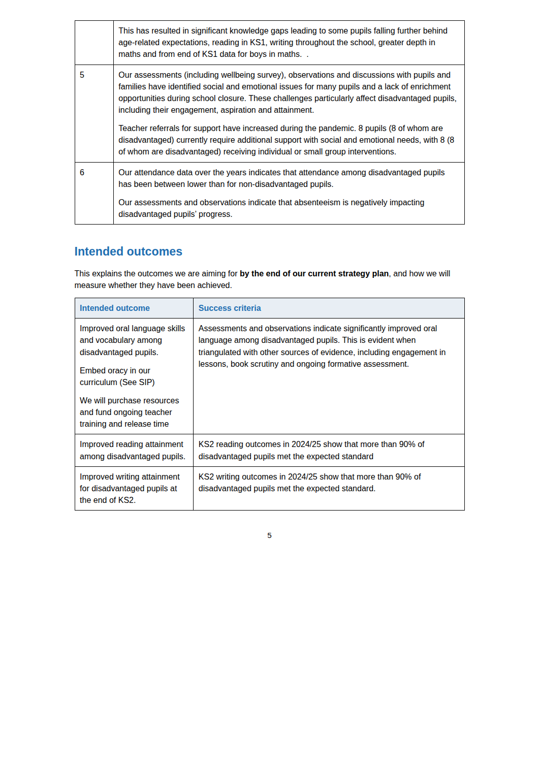| | This has resulted in significant knowledge gaps leading to some pupils falling further behind age-related expectations, reading in KS1, writing throughout the school, greater depth in maths and from end of KS1 data for boys in maths. . |
| 5 | Our assessments (including wellbeing survey), observations and discussions with pupils and families have identified social and emotional issues for many pupils and a lack of enrichment opportunities during school closure. These challenges particularly affect disadvantaged pupils, including their engagement, aspiration and attainment. Teacher referrals for support have increased during the pandemic. 8 pupils (8 of whom are disadvantaged) currently require additional support with social and emotional needs, with 8 (8 of whom are disadvantaged) receiving individual or small group interventions. |
| 6 | Our attendance data over the years indicates that attendance among disadvantaged pupils has been between lower than for non-disadvantaged pupils. Our assessments and observations indicate that absenteeism is negatively impacting disadvantaged pupils’ progress. |
Intended outcomes
This explains the outcomes we are aiming for by the end of our current strategy plan, and how we will measure whether they have been achieved.
| Intended outcome | Success criteria |
| --- | --- |
| Improved oral language skills and vocabulary among disadvantaged pupils. Embed oracy in our curriculum (See SIP) We will purchase resources and fund ongoing teacher training and release time | Assessments and observations indicate significantly improved oral language among disadvantaged pupils. This is evident when triangulated with other sources of evidence, including engagement in lessons, book scrutiny and ongoing formative assessment. |
| Improved reading attainment among disadvantaged pupils. | KS2 reading outcomes in 2024/25 show that more than 90% of disadvantaged pupils met the expected standard |
| Improved writing attainment for disadvantaged pupils at the end of KS2. | KS2 writing outcomes in 2024/25 show that more than 90% of disadvantaged pupils met the expected standard. |
5